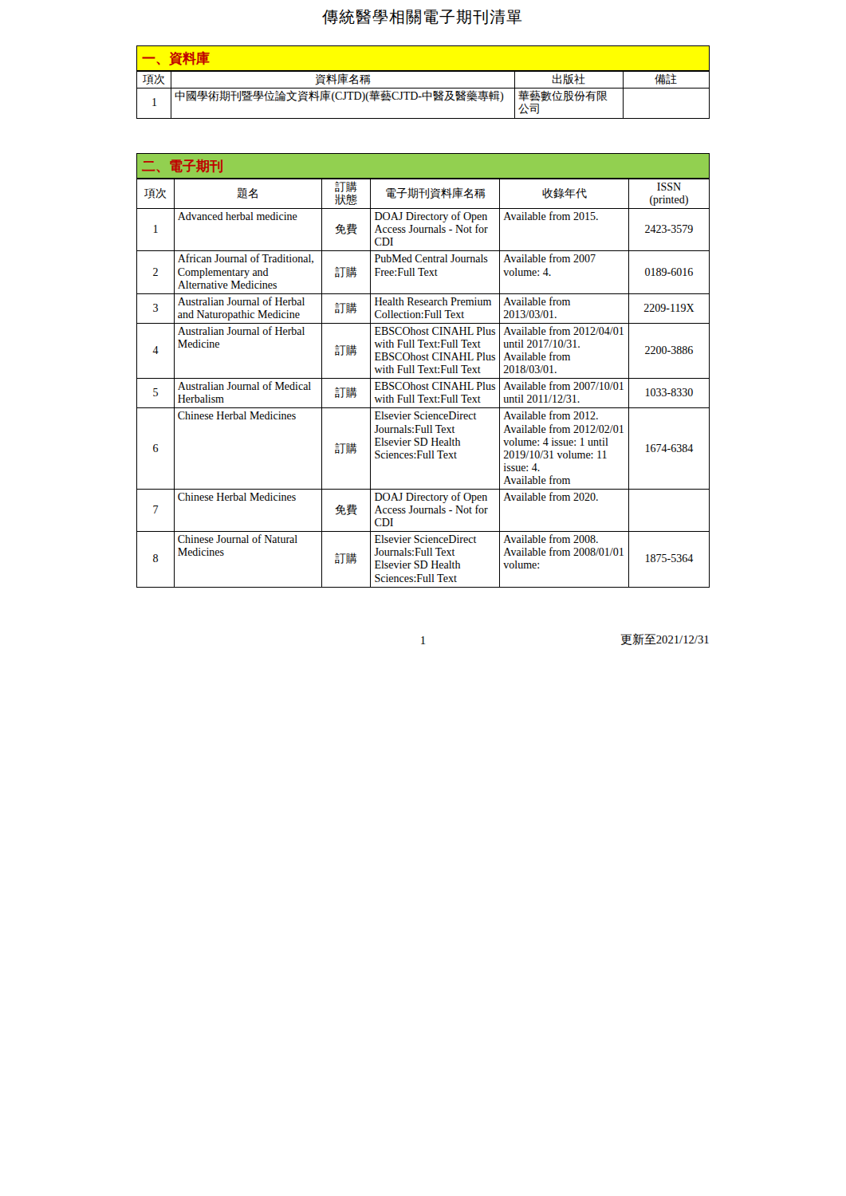傳統醫學相關電子期刊清單
一、資料庫
| 項次 | 資料庫名稱 | 出版社 | 備註 |
| --- | --- | --- | --- |
| 1 | 中國學術期刊暨學位論文資料庫(CJTD)(華藝CJTD-中醫及醫藥專輯) | 華藝數位股份有限 公司 | |
二、電子期刊
| 項次 | 題名 | 訂購 狀態 | 電子期刊資料庫名稱 | 收錄年代 | ISSN (printed) |
| --- | --- | --- | --- | --- | --- |
| 1 | Advanced herbal medicine | 免費 | DOAJ Directory of Open Access Journals - Not for CDI | Available from 2015. | 2423-3579 |
| 2 | African Journal of Traditional, Complementary and Alternative Medicines | 訂購 | PubMed Central Journals Free:Full Text | Available from 2007 volume: 4. | 0189-6016 |
| 3 | Australian Journal of Herbal and Naturopathic Medicine | 訂購 | Health Research Premium Collection:Full Text | Available from 2013/03/01. | 2209-119X |
| 4 | Australian Journal of Herbal Medicine | 訂購 | EBSCOhost CINAHL Plus with Full Text:Full Text EBSCOhost CINAHL Plus with Full Text:Full Text | Available from 2012/04/01 until 2017/10/31. Available from 2018/03/01. | 2200-3886 |
| 5 | Australian Journal of Medical Herbalism | 訂購 | EBSCOhost CINAHL Plus with Full Text:Full Text | Available from 2007/10/01 until 2011/12/31. | 1033-8330 |
| 6 | Chinese Herbal Medicines | 訂購 | Elsevier ScienceDirect Journals:Full Text Elsevier SD Health Sciences:Full Text | Available from 2012. Available from 2012/02/01 volume: 4 issue: 1 until 2019/10/31 volume: 11 issue: 4. Available from | 1674-6384 |
| 7 | Chinese Herbal Medicines | 免費 | DOAJ Directory of Open Access Journals - Not for CDI | Available from 2020. | |
| 8 | Chinese Journal of Natural Medicines | 訂購 | Elsevier ScienceDirect Journals:Full Text Elsevier SD Health Sciences:Full Text | Available from 2008. Available from 2008/01/01 volume: | 1875-5364 |
1
更新至2021/12/31